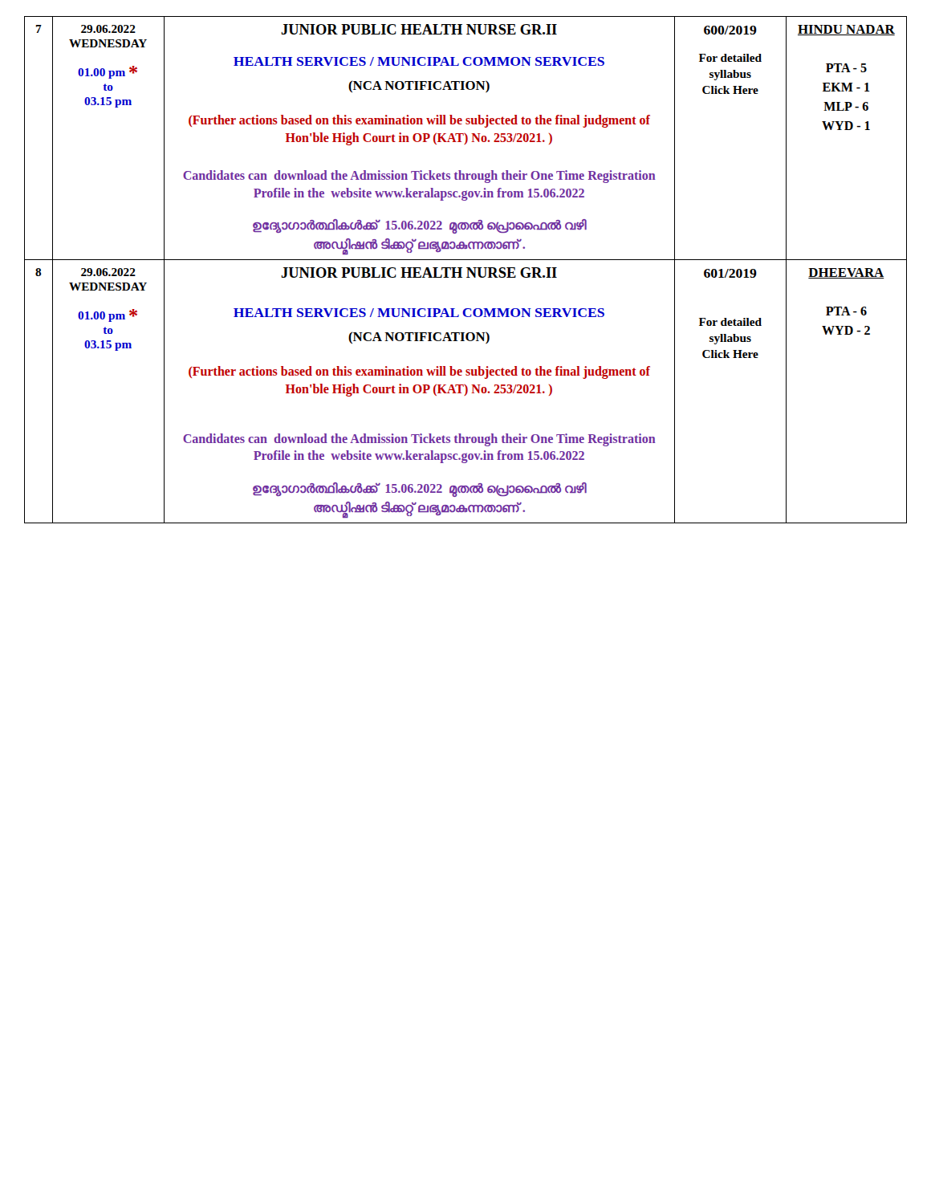| 7 | 29.06.2022 WEDNESDAY 01.00 pm * to 03.15 pm | JUNIOR PUBLIC HEALTH NURSE GR.II HEALTH SERVICES / MUNICIPAL COMMON SERVICES (NCA NOTIFICATION) (Further actions based on this examination will be subjected to the final judgment of Hon'ble High Court in OP (KAT) No. 253/2021. ) Candidates can download the Admission Tickets through their One Time Registration Profile in the website www.keralapsc.gov.in from 15.06.2022 ഉദ്യോഗാർത്ഥികൾക്ക് 15.06.2022 മുതൽ പ്രൊഫൈൽ വഴി അഡ്മിഷൻ ടിക്കറ്റ് ലഭ്യമാകുന്നതാണ് . | 600/2019 For detailed syllabus Click Here | HINDU NADAR PTA - 5 EKM - 1 MLP - 6 WYD - 1 |
| 8 | 29.06.2022 WEDNESDAY 01.00 pm * to 03.15 pm | JUNIOR PUBLIC HEALTH NURSE GR.II HEALTH SERVICES / MUNICIPAL COMMON SERVICES (NCA NOTIFICATION) (Further actions based on this examination will be subjected to the final judgment of Hon'ble High Court in OP (KAT) No. 253/2021. ) Candidates can download the Admission Tickets through their One Time Registration Profile in the website www.keralapsc.gov.in from 15.06.2022 ഉദ്യോഗാർത്ഥികൾക്ക് 15.06.2022 മുതൽ പ്രൊഫൈൽ വഴി അഡ്മിഷൻ ടിക്കറ്റ് ലഭ്യമാകുന്നതാണ് . | 601/2019 For detailed syllabus Click Here | DHEEVARA PTA - 6 WYD - 2 |